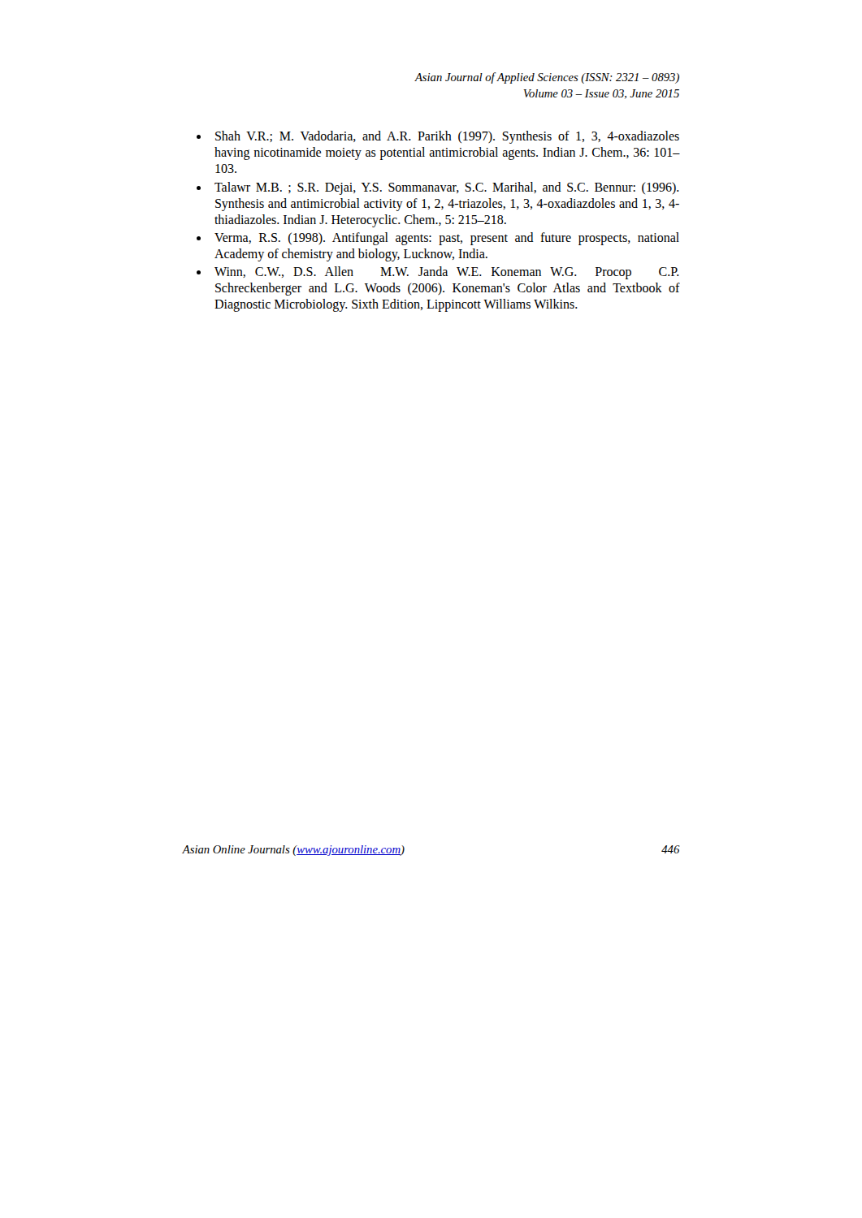Asian Journal of Applied Sciences (ISSN: 2321 – 0893)
Volume 03 – Issue 03, June 2015
Shah V.R.; M. Vadodaria, and A.R. Parikh (1997). Synthesis of 1, 3, 4-oxadiazoles having nicotinamide moiety as potential antimicrobial agents. Indian J. Chem., 36: 101–103.
Talawr M.B. ; S.R. Dejai, Y.S. Sommanavar, S.C. Marihal, and S.C. Bennur: (1996). Synthesis and antimicrobial activity of 1, 2, 4-triazoles, 1, 3, 4-oxadiazdoles and 1, 3, 4-thiadiazoles. Indian J. Heterocyclic. Chem., 5: 215–218.
Verma, R.S. (1998). Antifungal agents: past, present and future prospects, national Academy of chemistry and biology, Lucknow, India.
Winn, C.W., D.S. Allen M.W. Janda W.E. Koneman W.G. Procop C.P. Schreckenberger and L.G. Woods (2006). Koneman's Color Atlas and Textbook of Diagnostic Microbiology. Sixth Edition, Lippincott Williams Wilkins.
Asian Online Journals (www.ajouronline.com) 446